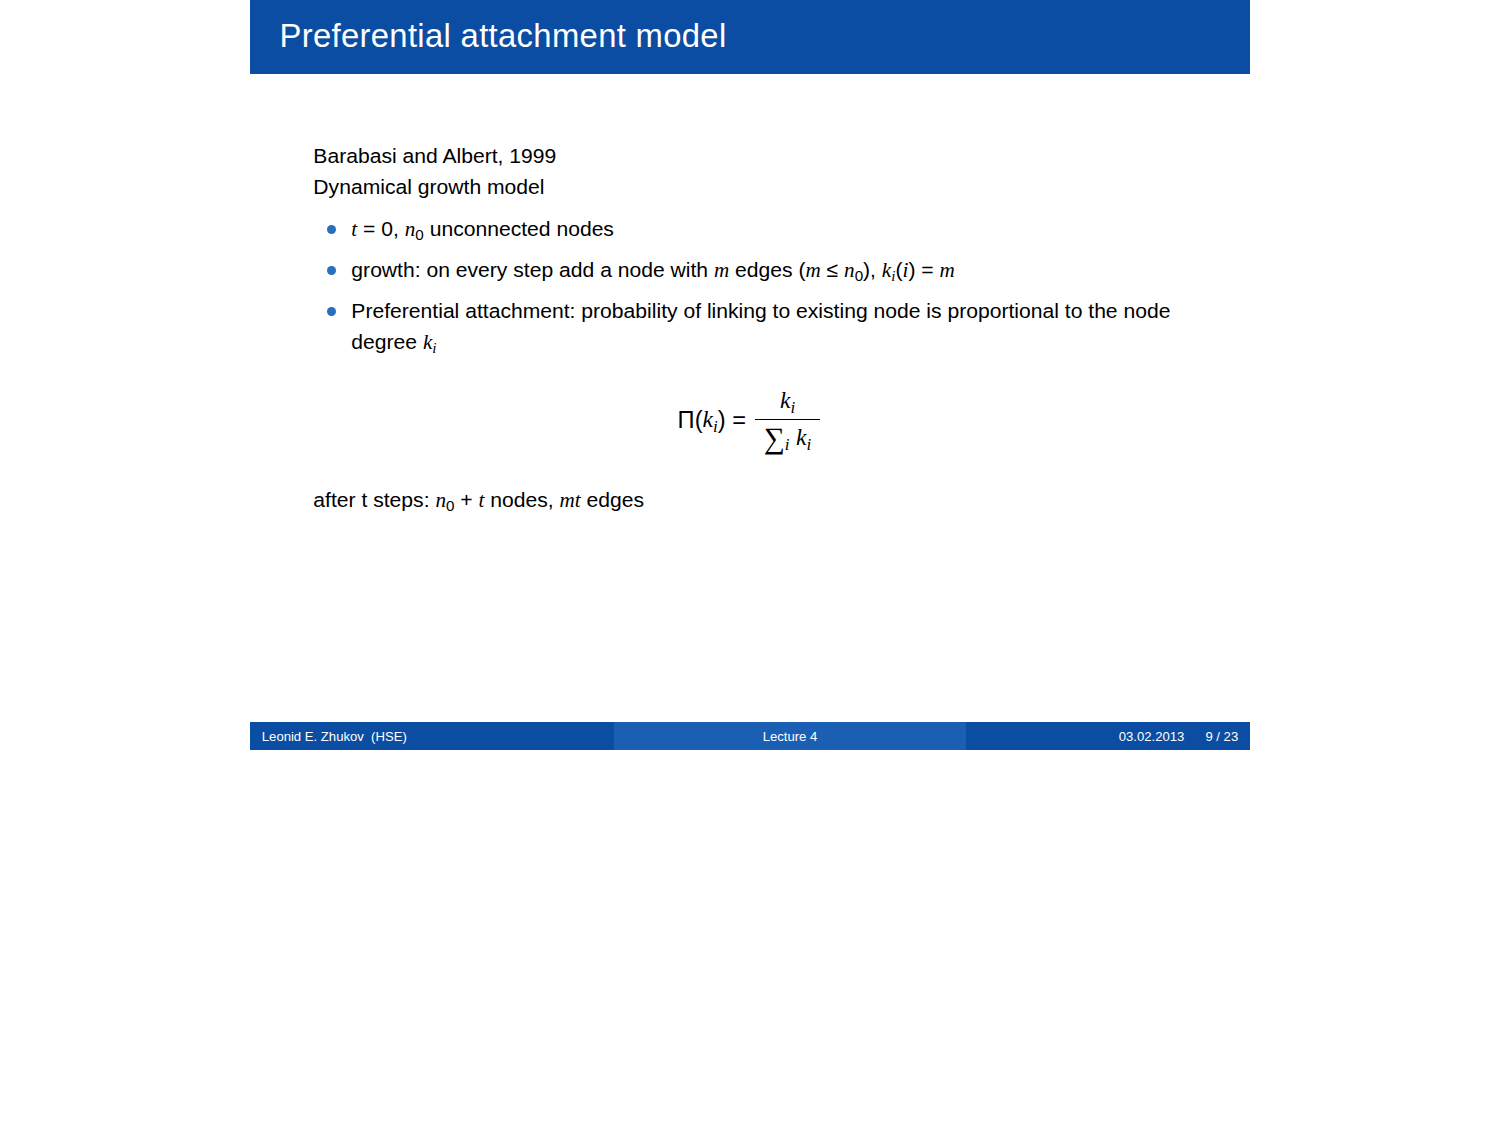Preferential attachment model
Barabasi and Albert, 1999 Dynamical growth model
t = 0, n 0 unconnected nodes
growth: on every step add a node with m edges (m ≤ n 0), ki(i) = m
Preferential attachment: probability of linking to existing node is proportional to the node degree ki
Π(ki) = ki ∑i ki
after t steps: n 0 + t nodes, mt edges
Leonid E. Zhukov (HSE)
Lecture 4
03.02.20139 / 23